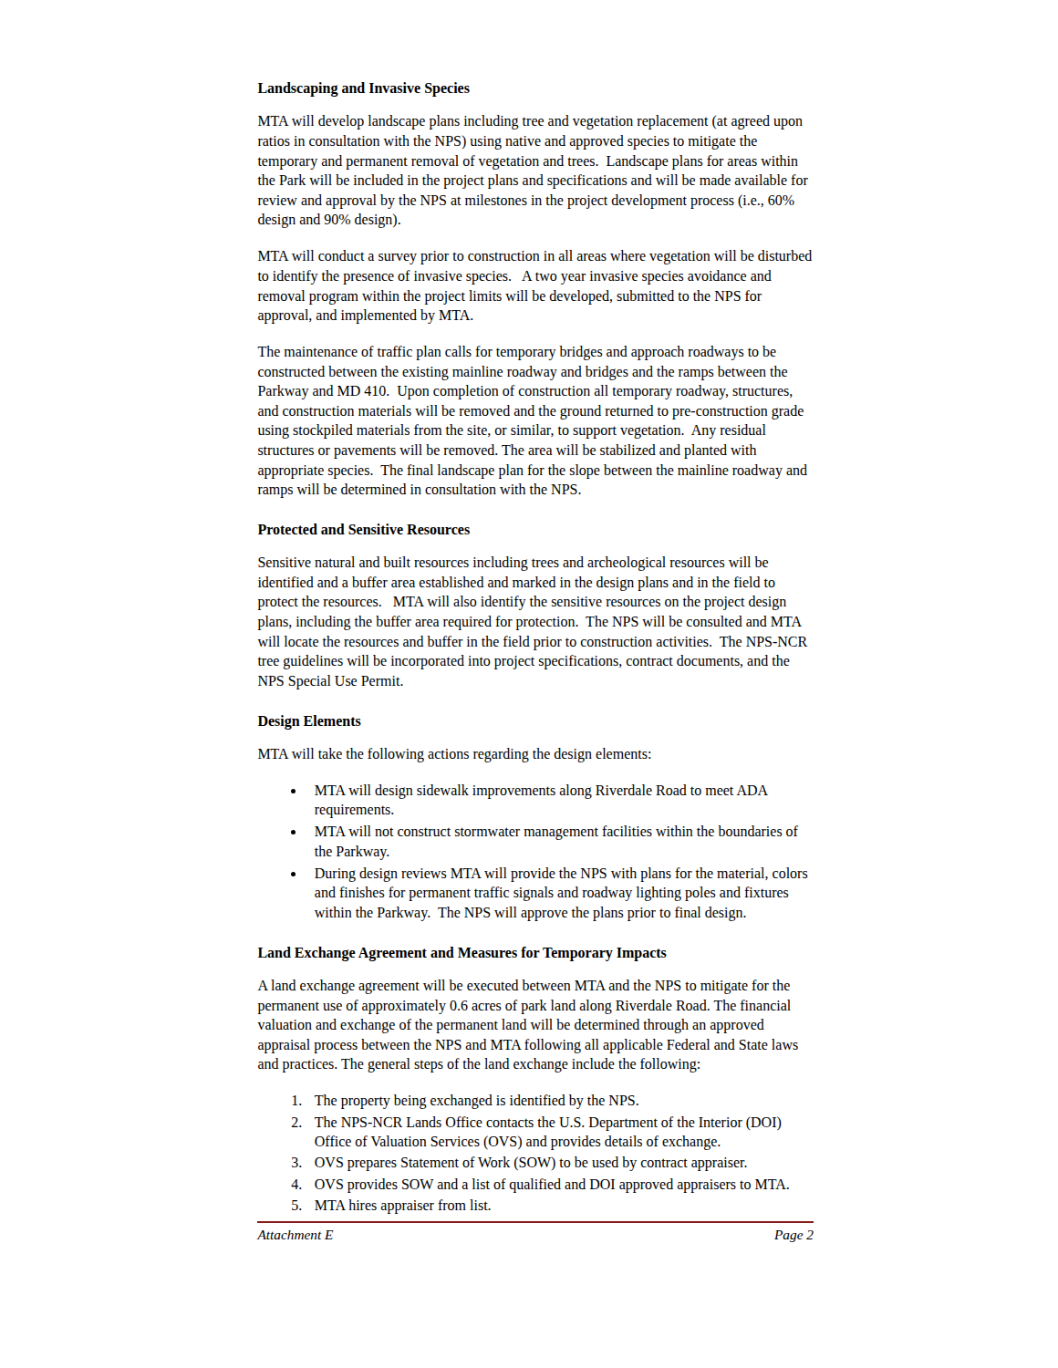Landscaping and Invasive Species
MTA will develop landscape plans including tree and vegetation replacement (at agreed upon ratios in consultation with the NPS) using native and approved species to mitigate the temporary and permanent removal of vegetation and trees. Landscape plans for areas within the Park will be included in the project plans and specifications and will be made available for review and approval by the NPS at milestones in the project development process (i.e., 60% design and 90% design).
MTA will conduct a survey prior to construction in all areas where vegetation will be disturbed to identify the presence of invasive species. A two year invasive species avoidance and removal program within the project limits will be developed, submitted to the NPS for approval, and implemented by MTA.
The maintenance of traffic plan calls for temporary bridges and approach roadways to be constructed between the existing mainline roadway and bridges and the ramps between the Parkway and MD 410. Upon completion of construction all temporary roadway, structures, and construction materials will be removed and the ground returned to pre-construction grade using stockpiled materials from the site, or similar, to support vegetation. Any residual structures or pavements will be removed. The area will be stabilized and planted with appropriate species. The final landscape plan for the slope between the mainline roadway and ramps will be determined in consultation with the NPS.
Protected and Sensitive Resources
Sensitive natural and built resources including trees and archeological resources will be identified and a buffer area established and marked in the design plans and in the field to protect the resources. MTA will also identify the sensitive resources on the project design plans, including the buffer area required for protection. The NPS will be consulted and MTA will locate the resources and buffer in the field prior to construction activities. The NPS-NCR tree guidelines will be incorporated into project specifications, contract documents, and the NPS Special Use Permit.
Design Elements
MTA will take the following actions regarding the design elements:
MTA will design sidewalk improvements along Riverdale Road to meet ADA requirements.
MTA will not construct stormwater management facilities within the boundaries of the Parkway.
During design reviews MTA will provide the NPS with plans for the material, colors and finishes for permanent traffic signals and roadway lighting poles and fixtures within the Parkway. The NPS will approve the plans prior to final design.
Land Exchange Agreement and Measures for Temporary Impacts
A land exchange agreement will be executed between MTA and the NPS to mitigate for the permanent use of approximately 0.6 acres of park land along Riverdale Road. The financial valuation and exchange of the permanent land will be determined through an approved appraisal process between the NPS and MTA following all applicable Federal and State laws and practices. The general steps of the land exchange include the following:
The property being exchanged is identified by the NPS.
The NPS-NCR Lands Office contacts the U.S. Department of the Interior (DOI) Office of Valuation Services (OVS) and provides details of exchange.
OVS prepares Statement of Work (SOW) to be used by contract appraiser.
OVS provides SOW and a list of qualified and DOI approved appraisers to MTA.
MTA hires appraiser from list.
Attachment E Page 2